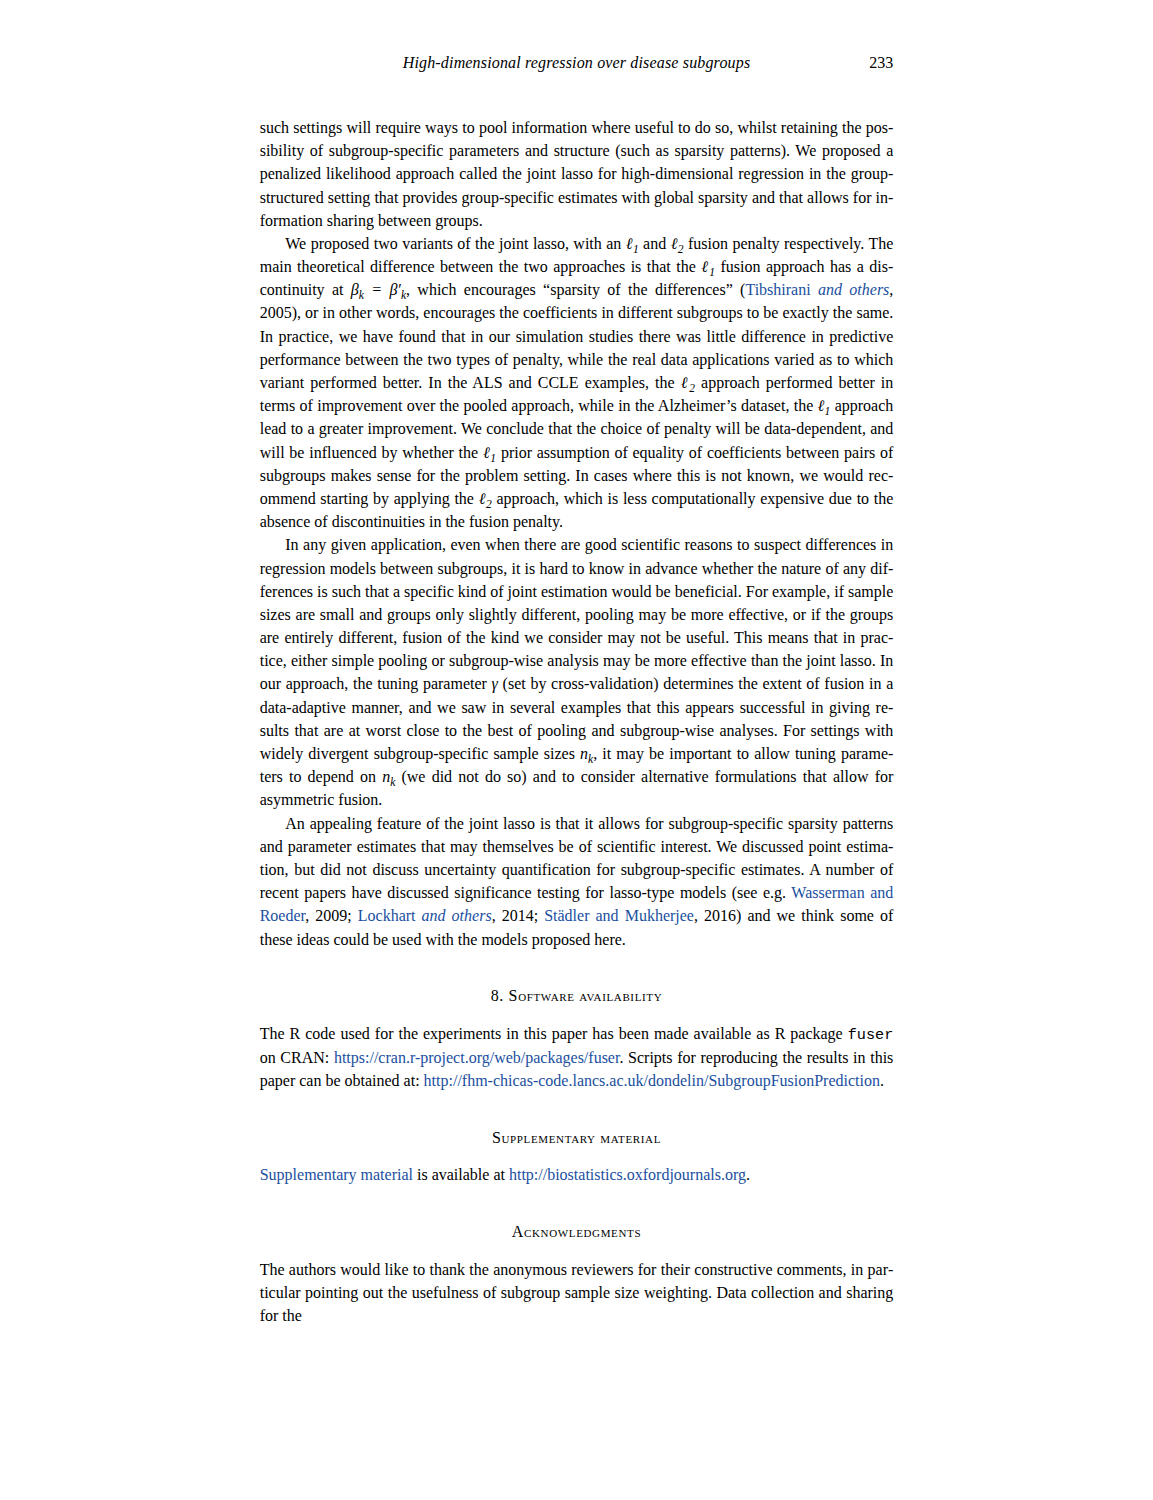High-dimensional regression over disease subgroups 233
such settings will require ways to pool information where useful to do so, whilst retaining the possibility of subgroup-specific parameters and structure (such as sparsity patterns). We proposed a penalized likelihood approach called the joint lasso for high-dimensional regression in the group-structured setting that provides group-specific estimates with global sparsity and that allows for information sharing between groups.
We proposed two variants of the joint lasso, with an ℓ1 and ℓ2 fusion penalty respectively. The main theoretical difference between the two approaches is that the ℓ1 fusion approach has a discontinuity at βk = β′k, which encourages “sparsity of the differences” (Tibshirani and others, 2005), or in other words, encourages the coefficients in different subgroups to be exactly the same. In practice, we have found that in our simulation studies there was little difference in predictive performance between the two types of penalty, while the real data applications varied as to which variant performed better. In the ALS and CCLE examples, the ℓ2 approach performed better in terms of improvement over the pooled approach, while in the Alzheimer’s dataset, the ℓ1 approach lead to a greater improvement. We conclude that the choice of penalty will be data-dependent, and will be influenced by whether the ℓ1 prior assumption of equality of coefficients between pairs of subgroups makes sense for the problem setting. In cases where this is not known, we would recommend starting by applying the ℓ2 approach, which is less computationally expensive due to the absence of discontinuities in the fusion penalty.
In any given application, even when there are good scientific reasons to suspect differences in regression models between subgroups, it is hard to know in advance whether the nature of any differences is such that a specific kind of joint estimation would be beneficial. For example, if sample sizes are small and groups only slightly different, pooling may be more effective, or if the groups are entirely different, fusion of the kind we consider may not be useful. This means that in practice, either simple pooling or subgroup-wise analysis may be more effective than the joint lasso. In our approach, the tuning parameter γ (set by cross-validation) determines the extent of fusion in a data-adaptive manner, and we saw in several examples that this appears successful in giving results that are at worst close to the best of pooling and subgroup-wise analyses. For settings with widely divergent subgroup-specific sample sizes nk, it may be important to allow tuning parameters to depend on nk (we did not do so) and to consider alternative formulations that allow for asymmetric fusion.
An appealing feature of the joint lasso is that it allows for subgroup-specific sparsity patterns and parameter estimates that may themselves be of scientific interest. We discussed point estimation, but did not discuss uncertainty quantification for subgroup-specific estimates. A number of recent papers have discussed significance testing for lasso-type models (see e.g. Wasserman and Roeder, 2009; Lockhart and others, 2014; Städler and Mukherjee, 2016) and we think some of these ideas could be used with the models proposed here.
8. Software availability
The R code used for the experiments in this paper has been made available as R package fuser on CRAN: https://cran.r-project.org/web/packages/fuser. Scripts for reproducing the results in this paper can be obtained at: http://fhm-chicas-code.lancs.ac.uk/dondelin/SubgroupFusionPrediction.
Supplementary material
Supplementary material is available at http://biostatistics.oxfordjournals.org.
Acknowledgments
The authors would like to thank the anonymous reviewers for their constructive comments, in particular pointing out the usefulness of subgroup sample size weighting. Data collection and sharing for the